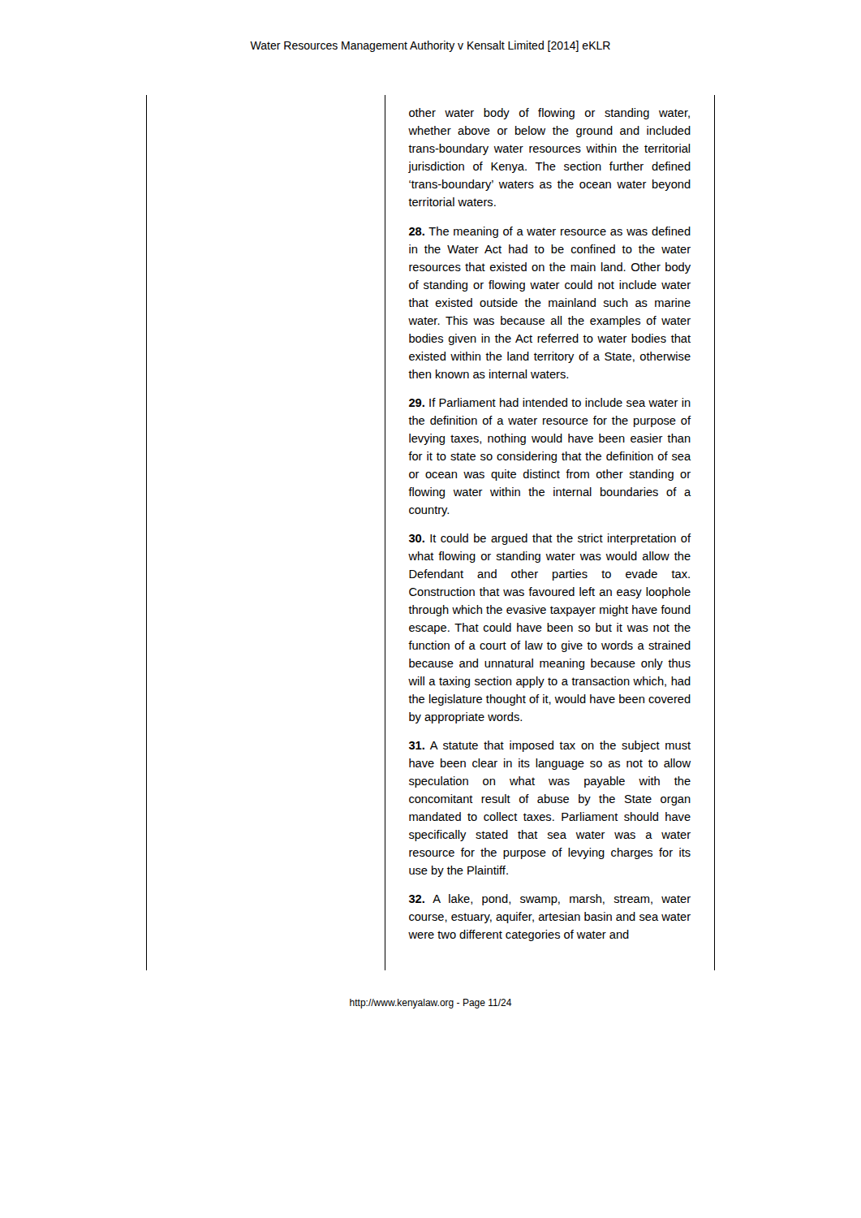Water Resources Management Authority v Kensalt Limited [2014] eKLR
other water body of flowing or standing water, whether above or below the ground and included trans-boundary water resources within the territorial jurisdiction of Kenya. The section further defined ‘trans-boundary’ waters as the ocean water beyond territorial waters.
28. The meaning of a water resource as was defined in the Water Act had to be confined to the water resources that existed on the main land. Other body of standing or flowing water could not include water that existed outside the mainland such as marine water. This was because all the examples of water bodies given in the Act referred to water bodies that existed within the land territory of a State, otherwise then known as internal waters.
29. If Parliament had intended to include sea water in the definition of a water resource for the purpose of levying taxes, nothing would have been easier than for it to state so considering that the definition of sea or ocean was quite distinct from other standing or flowing water within the internal boundaries of a country.
30. It could be argued that the strict interpretation of what flowing or standing water was would allow the Defendant and other parties to evade tax. Construction that was favoured left an easy loophole through which the evasive taxpayer might have found escape. That could have been so but it was not the function of a court of law to give to words a strained because and unnatural meaning because only thus will a taxing section apply to a transaction which, had the legislature thought of it, would have been covered by appropriate words.
31. A statute that imposed tax on the subject must have been clear in its language so as not to allow speculation on what was payable with the concomitant result of abuse by the State organ mandated to collect taxes. Parliament should have specifically stated that sea water was a water resource for the purpose of levying charges for its use by the Plaintiff.
32. A lake, pond, swamp, marsh, stream, water course, estuary, aquifer, artesian basin and sea water were two different categories of water and
http://www.kenyalaw.org - Page 11/24